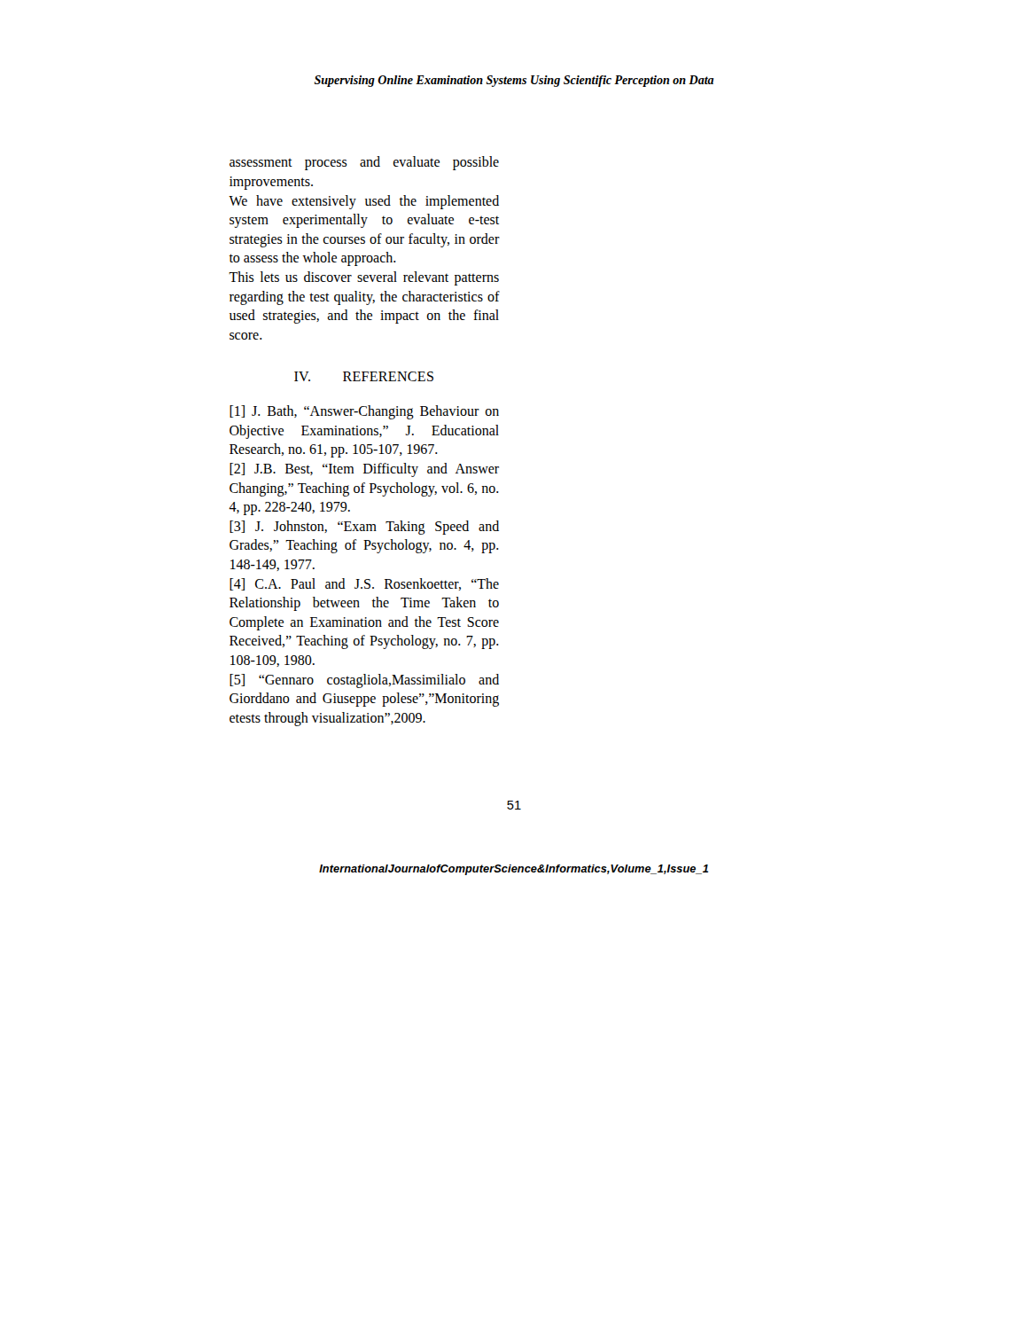Supervising Online Examination Systems Using Scientific Perception on Data
assessment process and evaluate possible improvements.
We have extensively used the implemented system experimentally to evaluate e-test strategies in the courses of our faculty, in order to assess the whole approach.
This lets us discover several relevant patterns regarding the test quality, the characteristics of used strategies, and the impact on the final score.
IV. REFERENCES
[1] J. Bath, “Answer-Changing Behaviour on Objective Examinations,” J. Educational Research, no. 61, pp. 105-107, 1967.
[2] J.B. Best, “Item Difficulty and Answer Changing,” Teaching of Psychology, vol. 6, no. 4, pp. 228-240, 1979.
[3] J. Johnston, “Exam Taking Speed and Grades,” Teaching of Psychology, no. 4, pp. 148-149, 1977.
[4] C.A. Paul and J.S. Rosenkoetter, “The Relationship between the Time Taken to Complete an Examination and the Test Score Received,” Teaching of Psychology, no. 7, pp. 108-109, 1980.
[5] “Gennaro costagliola,Massimilialo and Giorddano and Giuseppe polese”,”Monitoring etests through visualization”,2009.
51
InternationalJournalofComputerScience&Informatics,Volume_1,Issue_1